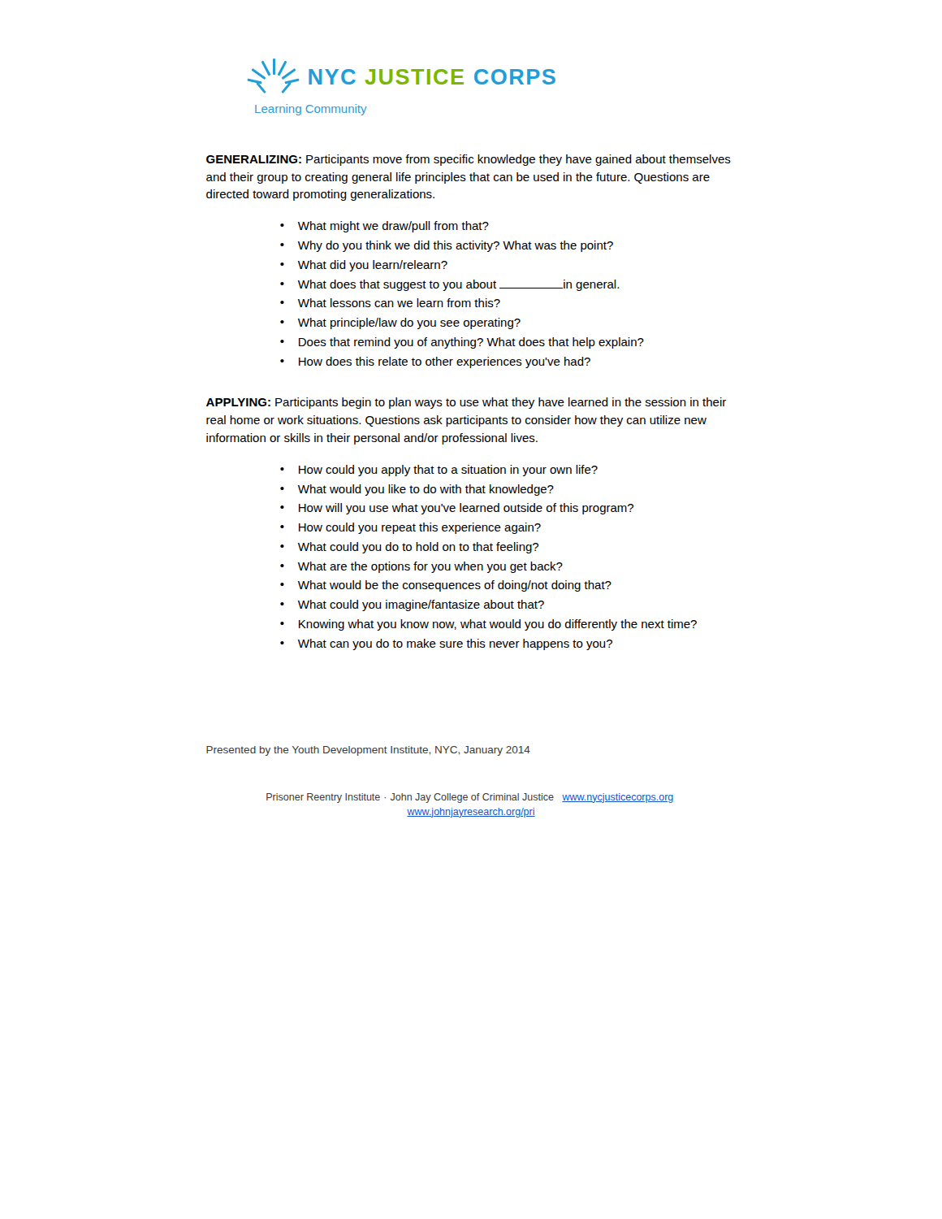NYC JUSTICE CORPS
Learning Community
GENERALIZING: Participants move from specific knowledge they have gained about themselves and their group to creating general life principles that can be used in the future. Questions are directed toward promoting generalizations.
What might we draw/pull from that?
Why do you think we did this activity? What was the point?
What did you learn/relearn?
What does that suggest to you about in general.
What lessons can we learn from this?
What principle/law do you see operating?
Does that remind you of anything? What does that help explain?
How does this relate to other experiences you've had?
APPLYING: Participants begin to plan ways to use what they have learned in the session in their real home or work situations. Questions ask participants to consider how they can utilize new information or skills in their personal and/or professional lives.
How could you apply that to a situation in your own life?
What would you like to do with that knowledge?
How will you use what you've learned outside of this program?
How could you repeat this experience again?
What could you do to hold on to that feeling?
What are the options for you when you get back?
What would be the consequences of doing/not doing that?
What could you imagine/fantasize about that?
Knowing what you know now, what would you do differently the next time?
What can you do to make sure this never happens to you?
Presented by the Youth Development Institute, NYC, January 2014
Prisoner Reentry Institute·John Jay College of Criminal Justice www.nycjusticecorps.org www.johnjayresearch.org/pri